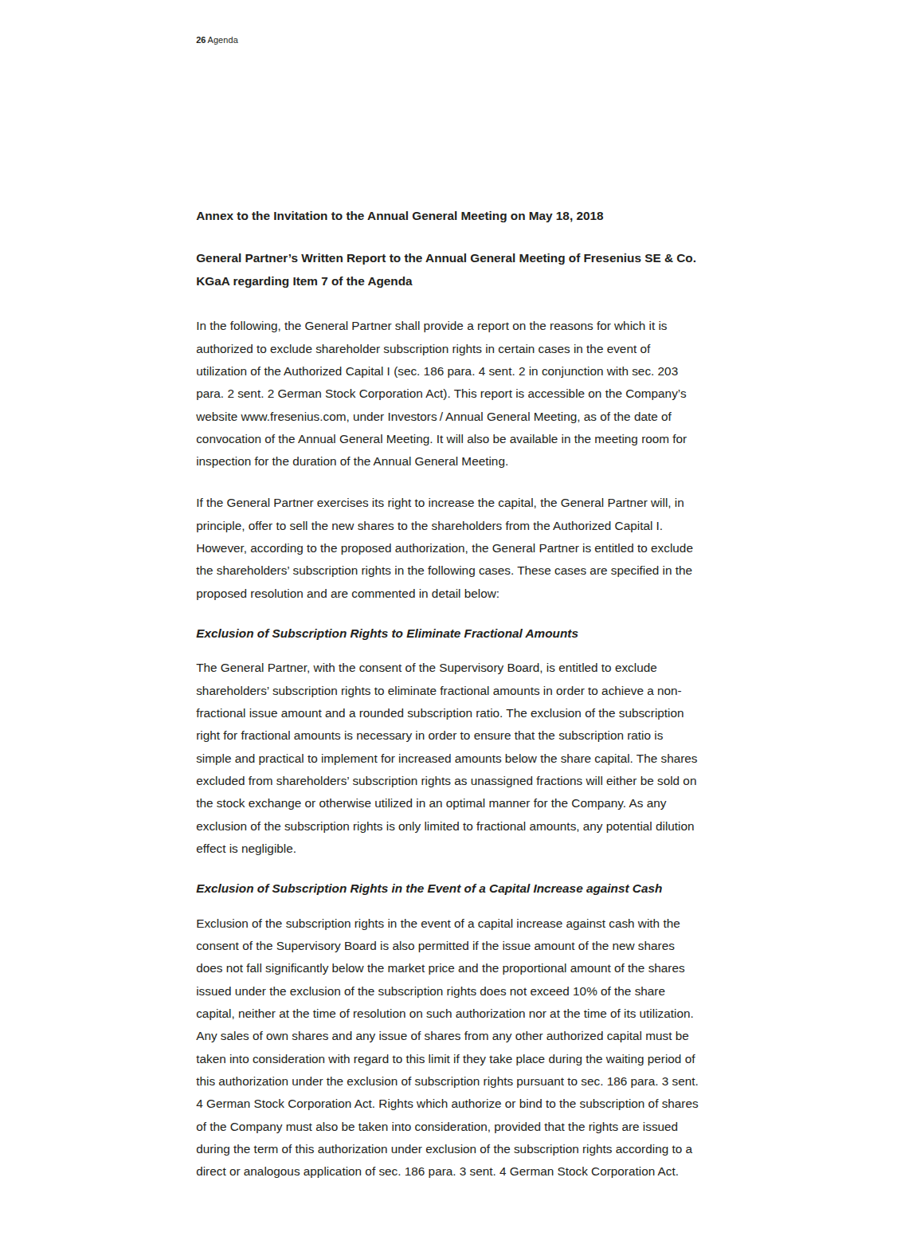26 Agenda
Annex to the Invitation to the Annual General Meeting on May 18, 2018
General Partner’s Written Report to the Annual General Meeting of Fresenius SE & Co. KGaA regarding Item 7 of the Agenda
In the following, the General Partner shall provide a report on the reasons for which it is authorized to exclude shareholder subscription rights in certain cases in the event of utilization of the Authorized Capital I (sec. 186 para. 4 sent. 2 in conjunction with sec. 203 para. 2 sent. 2 German Stock Corporation Act). This report is accessible on the Company’s website www.fresenius.com, under Investors / Annual General Meeting, as of the date of convocation of the Annual General Meeting. It will also be available in the meeting room for inspection for the duration of the Annual General Meeting.
If the General Partner exercises its right to increase the capital, the General Partner will, in principle, offer to sell the new shares to the shareholders from the Authorized Capital I. However, according to the proposed authorization, the General Partner is entitled to exclude the shareholders’ subscription rights in the following cases. These cases are specified in the proposed resolution and are commented in detail below:
Exclusion of Subscription Rights to Eliminate Fractional Amounts
The General Partner, with the consent of the Supervisory Board, is entitled to exclude shareholders’ subscription rights to eliminate fractional amounts in order to achieve a non-fractional issue amount and a rounded subscription ratio. The exclusion of the subscription right for fractional amounts is necessary in order to ensure that the subscription ratio is simple and practical to implement for increased amounts below the share capital. The shares excluded from shareholders’ subscription rights as unassigned fractions will either be sold on the stock exchange or otherwise utilized in an optimal manner for the Company. As any exclusion of the subscription rights is only limited to fractional amounts, any potential dilution effect is negligible.
Exclusion of Subscription Rights in the Event of a Capital Increase against Cash
Exclusion of the subscription rights in the event of a capital increase against cash with the consent of the Supervisory Board is also permitted if the issue amount of the new shares does not fall significantly below the market price and the proportional amount of the shares issued under the exclusion of the subscription rights does not exceed 10% of the share capital, neither at the time of resolution on such authorization nor at the time of its utilization. Any sales of own shares and any issue of shares from any other authorized capital must be taken into consideration with regard to this limit if they take place during the waiting period of this authorization under the exclusion of subscription rights pursuant to sec. 186 para. 3 sent. 4 German Stock Corporation Act. Rights which authorize or bind to the subscription of shares of the Company must also be taken into consideration, provided that the rights are issued during the term of this authorization under exclusion of the subscription rights according to a direct or analogous application of sec. 186 para. 3 sent. 4 German Stock Corporation Act.